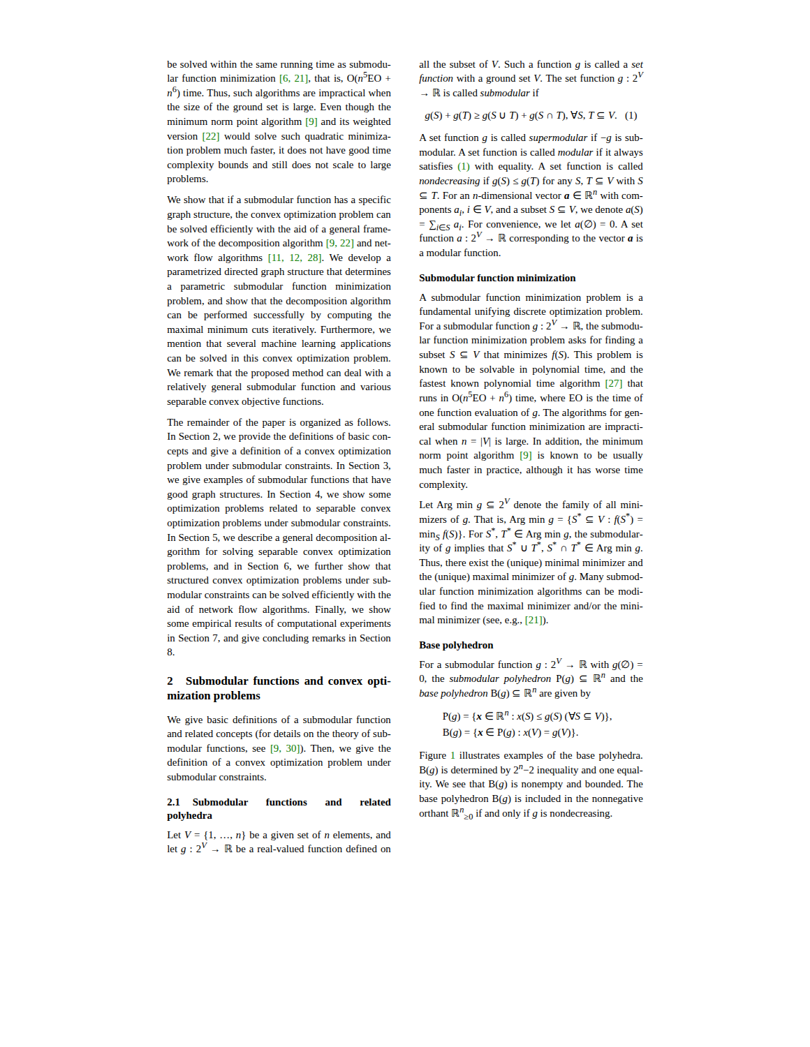be solved within the same running time as submodular function minimization [6, 21], that is, O(n5EO + n6) time. Thus, such algorithms are impractical when the size of the ground set is large. Even though the minimum norm point algorithm [9] and its weighted version [22] would solve such quadratic minimization problem much faster, it does not have good time complexity bounds and still does not scale to large problems.
We show that if a submodular function has a specific graph structure, the convex optimization problem can be solved efficiently with the aid of a general framework of the decomposition algorithm [9, 22] and network flow algorithms [11, 12, 28]. We develop a parametrized directed graph structure that determines a parametric submodular function minimization problem, and show that the decomposition algorithm can be performed successfully by computing the maximal minimum cuts iteratively. Furthermore, we mention that several machine learning applications can be solved in this convex optimization problem. We remark that the proposed method can deal with a relatively general submodular function and various separable convex objective functions.
The remainder of the paper is organized as follows. In Section 2, we provide the definitions of basic concepts and give a definition of a convex optimization problem under submodular constraints. In Section 3, we give examples of submodular functions that have good graph structures. In Section 4, we show some optimization problems related to separable convex optimization problems under submodular constraints. In Section 5, we describe a general decomposition algorithm for solving separable convex optimization problems, and in Section 6, we further show that structured convex optimization problems under submodular constraints can be solved efficiently with the aid of network flow algorithms. Finally, we show some empirical results of computational experiments in Section 7, and give concluding remarks in Section 8.
2 Submodular functions and convex optimization problems
We give basic definitions of a submodular function and related concepts (for details on the theory of submodular functions, see [9, 30]). Then, we give the definition of a convex optimization problem under submodular constraints.
2.1 Submodular functions and related polyhedra
Let V = {1, …, n} be a given set of n elements, and let g : 2V → ℝ be a real-valued function defined on all the subset of V. Such a function g is called a set function with a ground set V. The set function g : 2V → ℝ is called submodular if
g(S) + g(T) ≥ g(S ∪ T) + g(S ∩ T), ∀S, T ⊆ V. (1)
A set function g is called supermodular if −g is submodular. A set function is called modular if it always satisfies (1) with equality. A set function is called nondecreasing if g(S) ≤ g(T) for any S, T ⊆ V with S ⊆ T. For an n-dimensional vector a ∈ ℝn with components ai, i ∈ V, and a subset S ⊆ V, we denote a(S) = ∑i∈S ai. For convenience, we let a(∅) = 0. A set function a : 2V → ℝ corresponding to the vector a is a modular function.
Submodular function minimization
A submodular function minimization problem is a fundamental unifying discrete optimization problem. For a submodular function g : 2V → ℝ, the submodular function minimization problem asks for finding a subset S ⊆ V that minimizes f(S). This problem is known to be solvable in polynomial time, and the fastest known polynomial time algorithm [27] that runs in O(n5EO + n6) time, where EO is the time of one function evaluation of g. The algorithms for general submodular function minimization are impractical when n = |V| is large. In addition, the minimum norm point algorithm [9] is known to be usually much faster in practice, although it has worse time complexity.
Let Arg min g ⊆ 2V denote the family of all minimizers of g. That is, Arg min g = {S* ⊆ V : f(S*) = minS f(S)}. For S*, T* ∈ Arg min g, the submodularity of g implies that S* ∪ T*, S* ∩ T* ∈ Arg min g. Thus, there exist the (unique) minimal minimizer and the (unique) maximal minimizer of g. Many submodular function minimization algorithms can be modified to find the maximal minimizer and/or the minimal minimizer (see, e.g., [21]).
Base polyhedron
For a submodular function g : 2V → ℝ with g(∅) = 0, the submodular polyhedron P(g) ⊆ ℝn and the base polyhedron B(g) ⊆ ℝn are given by
P(g) = {x ∈ ℝn : x(S) ≤ g(S) (∀S ⊆ V)},
B(g) = {x ∈ P(g) : x(V) = g(V)}.
Figure 1 illustrates examples of the base polyhedra. B(g) is determined by 2n−2 inequality and one equality. We see that B(g) is nonempty and bounded. The base polyhedron B(g) is included in the nonnegative orthant ℝn≥0 if and only if g is nondecreasing.